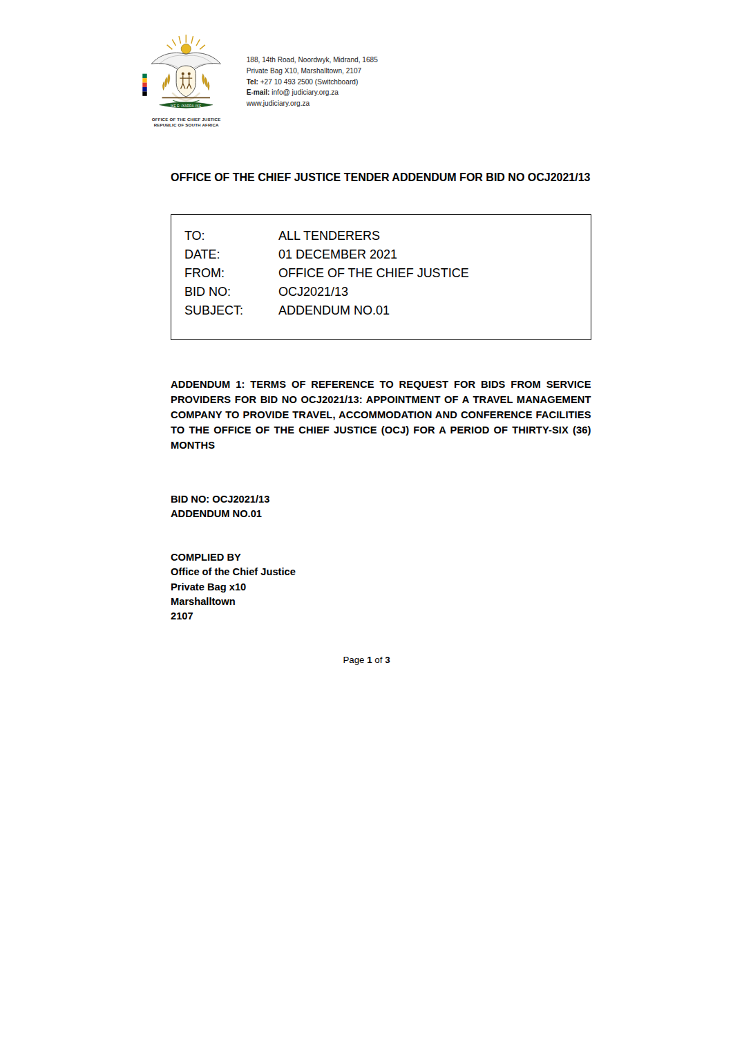!KE E: /XARRA //KE
OFFICE OF THE CHIEF JUSTICE
REPUBLIC OF SOUTH AFRICA
188, 14th Road, Noordwyk, Midrand, 1685
Private Bag X10, Marshalltown, 2107
Tel: +27 10 493 2500 (Switchboard)
E-mail: info@ judiciary.org.za
www.judiciary.org.za
Office of the Chief Justice Tender Addendum for Bid No OCJ2021/13
| TO: | ALL TENDERERS |
| DATE: | 01 DECEMBER 2021 |
| FROM: | OFFICE OF THE CHIEF JUSTICE |
| BID NO: | OCJ2021/13 |
| SUBJECT: | ADDENDUM NO.01 |
Addendum 1: Terms of reference to request for bids from service providers for bid no OCJ2021/13: appointment of a travel management company to provide travel, accommodation and conference facilities to the Office of the Chief Justice (OCJ) for a period of thirty-six (36) months
BID NO: OCJ2021/13
ADDENDUM NO.01
COMPLIED BY
Office of the Chief Justice
Private Bag x10
Marshalltown
2107
Page 1 of 3